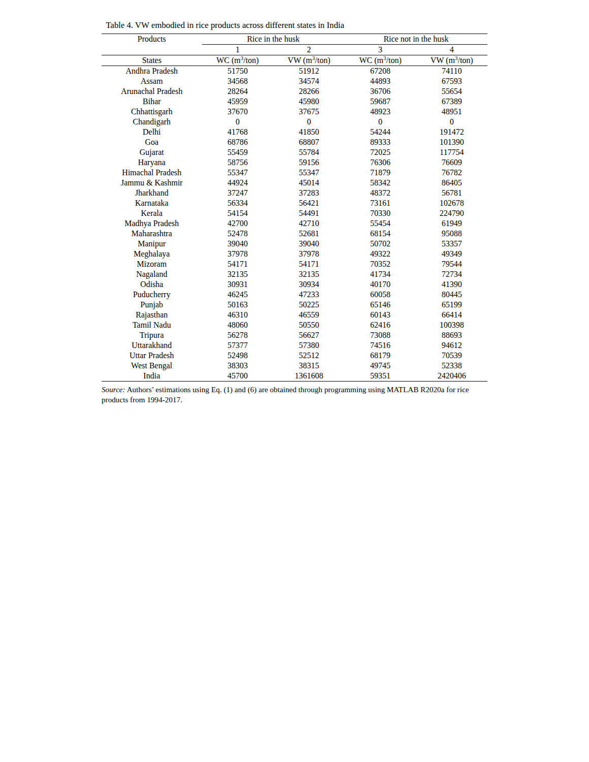Table 4. VW embodied in rice products across different states in India
| Products | Rice in the husk | Rice not in the husk |
| --- | --- | --- |
| | 1 | 2 | 3 | 4 |
| States | WC (m 3 /ton) | VW (m 3 /ton) | WC (m 3 /ton) | VW (m 3 /ton) |
| Andhra Pradesh | 51750 | 51912 | 67208 | 74110 |
| Assam | 34568 | 34574 | 44893 | 67593 |
| Arunachal Pradesh | 28264 | 28266 | 36706 | 55654 |
| Bihar | 45959 | 45980 | 59687 | 67389 |
| Chhattisgarh | 37670 | 37675 | 48923 | 48951 |
| Chandigarh | 0 | 0 | 0 | 0 |
| Delhi | 41768 | 41850 | 54244 | 191472 |
| Goa | 68786 | 68807 | 89333 | 101390 |
| Gujarat | 55459 | 55784 | 72025 | 117754 |
| Haryana | 58756 | 59156 | 76306 | 76609 |
| Himachal Pradesh | 55347 | 55347 | 71879 | 76782 |
| Jammu & Kashmir | 44924 | 45014 | 58342 | 86405 |
| Jharkhand | 37247 | 37283 | 48372 | 56781 |
| Karnataka | 56334 | 56421 | 73161 | 102678 |
| Kerala | 54154 | 54491 | 70330 | 224790 |
| Madhya Pradesh | 42700 | 42710 | 55454 | 61949 |
| Maharashtra | 52478 | 52681 | 68154 | 95088 |
| Manipur | 39040 | 39040 | 50702 | 53357 |
| Meghalaya | 37978 | 37978 | 49322 | 49349 |
| Mizoram | 54171 | 54171 | 70352 | 79544 |
| Nagaland | 32135 | 32135 | 41734 | 72734 |
| Odisha | 30931 | 30934 | 40170 | 41390 |
| Puducherry | 46245 | 47233 | 60058 | 80445 |
| Punjab | 50163 | 50225 | 65146 | 65199 |
| Rajasthan | 46310 | 46559 | 60143 | 66414 |
| Tamil Nadu | 48060 | 50550 | 62416 | 100398 |
| Tripura | 56278 | 56627 | 73088 | 88693 |
| Uttarakhand | 57377 | 57380 | 74516 | 94612 |
| Uttar Pradesh | 52498 | 52512 | 68179 | 70539 |
| West Bengal | 38303 | 38315 | 49745 | 52338 |
| India | 45700 | 1361608 | 59351 | 2420406 |
Source: Authors’ estimations using Eq. (1) and (6) are obtained through programming using MATLAB R2020a for rice products from 1994-2017.